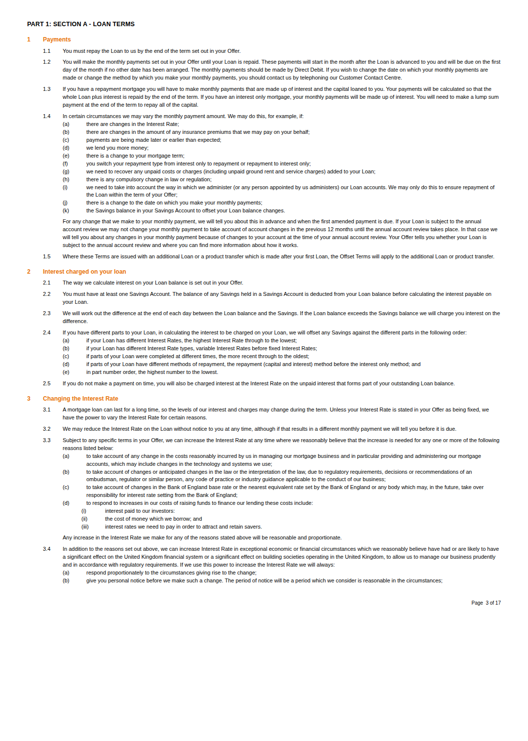PART 1: SECTION A - LOAN TERMS
1 Payments
1.1 You must repay the Loan to us by the end of the term set out in your Offer.
1.2 You will make the monthly payments set out in your Offer until your Loan is repaid. These payments will start in the month after the Loan is advanced to you and will be due on the first day of the month if no other date has been arranged. The monthly payments should be made by Direct Debit. If you wish to change the date on which your monthly payments are made or change the method by which you make your monthly payments, you should contact us by telephoning our Customer Contact Centre.
1.3 If you have a repayment mortgage you will have to make monthly payments that are made up of interest and the capital loaned to you. Your payments will be calculated so that the whole Loan plus interest is repaid by the end of the term. If you have an interest only mortgage, your monthly payments will be made up of interest. You will need to make a lump sum payment at the end of the term to repay all of the capital.
1.4 In certain circumstances we may vary the monthly payment amount. We may do this, for example, if:
(a) there are changes in the Interest Rate;
(b) there are changes in the amount of any insurance premiums that we may pay on your behalf;
(c) payments are being made later or earlier than expected;
(d) we lend you more money;
(e) there is a change to your mortgage term;
(f) you switch your repayment type from interest only to repayment or repayment to interest only;
(g) we need to recover any unpaid costs or charges (including unpaid ground rent and service charges) added to your Loan;
(h) there is any compulsory change in law or regulation;
(i) we need to take into account the way in which we administer (or any person appointed by us administers) our Loan accounts. We may only do this to ensure repayment of the Loan within the term of your Offer;
(j) there is a change to the date on which you make your monthly payments;
(k) the Savings balance in your Savings Account to offset your Loan balance changes.
For any change that we make to your monthly payment, we will tell you about this in advance and when the first amended payment is due. If your Loan is subject to the annual account review we may not change your monthly payment to take account of account changes in the previous 12 months until the annual account review takes place. In that case we will tell you about any changes in your monthly payment because of changes to your account at the time of your annual account review. Your Offer tells you whether your Loan is subject to the annual account review and where you can find more information about how it works.
1.5 Where these Terms are issued with an additional Loan or a product transfer which is made after your first Loan, the Offset Terms will apply to the additional Loan or product transfer.
2 Interest charged on your loan
2.1 The way we calculate interest on your Loan balance is set out in your Offer.
2.2 You must have at least one Savings Account. The balance of any Savings held in a Savings Account is deducted from your Loan balance before calculating the interest payable on your Loan.
2.3 We will work out the difference at the end of each day between the Loan balance and the Savings. If the Loan balance exceeds the Savings balance we will charge you interest on the difference.
2.4 If you have different parts to your Loan, in calculating the interest to be charged on your Loan, we will offset any Savings against the different parts in the following order:
(a) if your Loan has different Interest Rates, the highest Interest Rate through to the lowest;
(b) if your Loan has different Interest Rate types, variable Interest Rates before fixed Interest Rates;
(c) if parts of your Loan were completed at different times, the more recent through to the oldest;
(d) if parts of your Loan have different methods of repayment, the repayment (capital and interest) method before the interest only method; and
(e) in part number order, the highest number to the lowest.
2.5 If you do not make a payment on time, you will also be charged interest at the Interest Rate on the unpaid interest that forms part of your outstanding Loan balance.
3 Changing the Interest Rate
3.1 A mortgage loan can last for a long time, so the levels of our interest and charges may change during the term. Unless your Interest Rate is stated in your Offer as being fixed, we have the power to vary the Interest Rate for certain reasons.
3.2 We may reduce the Interest Rate on the Loan without notice to you at any time, although if that results in a different monthly payment we will tell you before it is due.
3.3 Subject to any specific terms in your Offer, we can increase the Interest Rate at any time where we reasonably believe that the increase is needed for any one or more of the following reasons listed below:
(a) to take account of any change in the costs reasonably incurred by us in managing our mortgage business and in particular providing and administering our mortgage accounts, which may include changes in the technology and systems we use;
(b) to take account of changes or anticipated changes in the law or the interpretation of the law, due to regulatory requirements, decisions or recommendations of an ombudsman, regulator or similar person, any code of practice or industry guidance applicable to the conduct of our business;
(c) to take account of changes in the Bank of England base rate or the nearest equivalent rate set by the Bank of England or any body which may, in the future, take over responsibility for interest rate setting from the Bank of England;
(d) to respond to increases in our costs of raising funds to finance our lending these costs include:
(i) interest paid to our investors:
(ii) the cost of money which we borrow; and
(iii) interest rates we need to pay in order to attract and retain savers.
Any increase in the Interest Rate we make for any of the reasons stated above will be reasonable and proportionate.
3.4 In addition to the reasons set out above, we can increase Interest Rate in exceptional economic or financial circumstances which we reasonably believe have had or are likely to have a significant effect on the United Kingdom financial system or a significant effect on building societies operating in the United Kingdom, to allow us to manage our business prudently and in accordance with regulatory requirements. If we use this power to increase the Interest Rate we will always:
(a) respond proportionately to the circumstances giving rise to the change;
(b) give you personal notice before we make such a change. The period of notice will be a period which we consider is reasonable in the circumstances;
Page 3 of 17